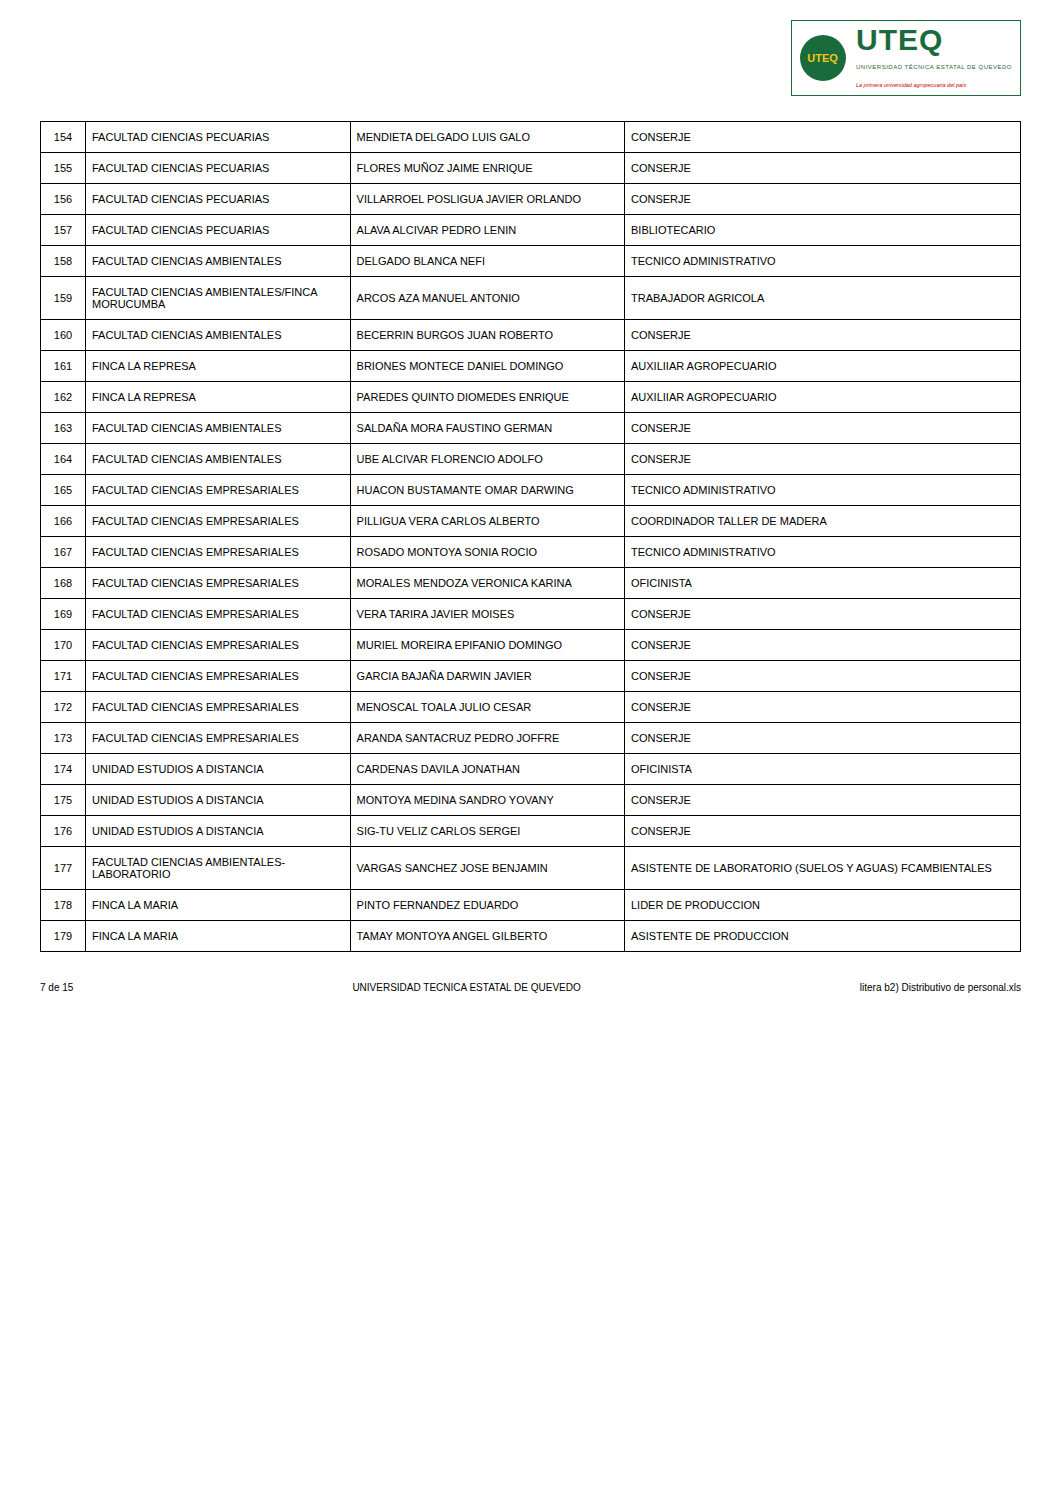UTEQ UTEQ
UNIVERSIDAD TÉCNICA ESTATAL DE QUEVEDO
La primera universidad agropecuaria del país
| 154 | FACULTAD CIENCIAS PECUARIAS | MENDIETA DELGADO LUIS GALO | CONSERJE |
| 155 | FACULTAD CIENCIAS PECUARIAS | FLORES MUÑOZ JAIME ENRIQUE | CONSERJE |
| 156 | FACULTAD CIENCIAS PECUARIAS | VILLARROEL POSLIGUA JAVIER ORLANDO | CONSERJE |
| 157 | FACULTAD CIENCIAS PECUARIAS | ALAVA ALCIVAR PEDRO LENIN | BIBLIOTECARIO |
| 158 | FACULTAD CIENCIAS AMBIENTALES | DELGADO BLANCA NEFI | TECNICO ADMINISTRATIVO |
| 159 | FACULTAD CIENCIAS AMBIENTALES/FINCA MORUCUMBA | ARCOS AZA MANUEL ANTONIO | TRABAJADOR AGRICOLA |
| 160 | FACULTAD CIENCIAS AMBIENTALES | BECERRIN BURGOS JUAN ROBERTO | CONSERJE |
| 161 | FINCA LA REPRESA | BRIONES MONTECE DANIEL DOMINGO | AUXILIIAR AGROPECUARIO |
| 162 | FINCA LA REPRESA | PAREDES QUINTO DIOMEDES ENRIQUE | AUXILIIAR AGROPECUARIO |
| 163 | FACULTAD CIENCIAS AMBIENTALES | SALDAÑA MORA FAUSTINO GERMAN | CONSERJE |
| 164 | FACULTAD CIENCIAS AMBIENTALES | UBE ALCIVAR FLORENCIO ADOLFO | CONSERJE |
| 165 | FACULTAD CIENCIAS EMPRESARIALES | HUACON BUSTAMANTE OMAR DARWING | TECNICO ADMINISTRATIVO |
| 166 | FACULTAD CIENCIAS EMPRESARIALES | PILLIGUA VERA CARLOS ALBERTO | COORDINADOR TALLER DE MADERA |
| 167 | FACULTAD CIENCIAS EMPRESARIALES | ROSADO MONTOYA SONIA ROCIO | TECNICO ADMINISTRATIVO |
| 168 | FACULTAD CIENCIAS EMPRESARIALES | MORALES MENDOZA VERONICA KARINA | OFICINISTA |
| 169 | FACULTAD CIENCIAS EMPRESARIALES | VERA TARIRA JAVIER MOISES | CONSERJE |
| 170 | FACULTAD CIENCIAS EMPRESARIALES | MURIEL MOREIRA EPIFANIO DOMINGO | CONSERJE |
| 171 | FACULTAD CIENCIAS EMPRESARIALES | GARCIA BAJAÑA DARWIN JAVIER | CONSERJE |
| 172 | FACULTAD CIENCIAS EMPRESARIALES | MENOSCAL TOALA JULIO CESAR | CONSERJE |
| 173 | FACULTAD CIENCIAS EMPRESARIALES | ARANDA SANTACRUZ PEDRO JOFFRE | CONSERJE |
| 174 | UNIDAD ESTUDIOS A DISTANCIA | CARDENAS DAVILA JONATHAN | OFICINISTA |
| 175 | UNIDAD ESTUDIOS A DISTANCIA | MONTOYA MEDINA SANDRO YOVANY | CONSERJE |
| 176 | UNIDAD ESTUDIOS A DISTANCIA | SIG-TU VELIZ CARLOS SERGEI | CONSERJE |
| 177 | FACULTAD CIENCIAS AMBIENTALES-LABORATORIO | VARGAS SANCHEZ JOSE BENJAMIN | ASISTENTE DE LABORATORIO (SUELOS Y AGUAS) FCAMBIENTALES |
| 178 | FINCA LA MARIA | PINTO FERNANDEZ EDUARDO | LIDER DE PRODUCCION |
| 179 | FINCA LA MARIA | TAMAY MONTOYA ANGEL GILBERTO | ASISTENTE DE PRODUCCION |
7 de 15
UNIVERSIDAD TECNICA ESTATAL DE QUEVEDO
litera b2) Distributivo de personal.xls